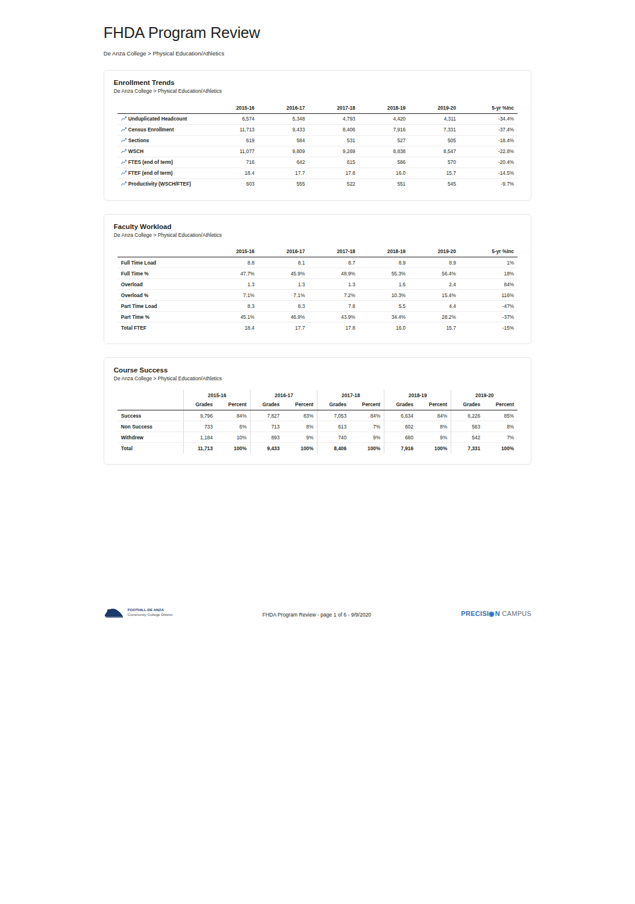FHDA Program Review
De Anza College > Physical Education/Athletics
Enrollment Trends
De Anza College > Physical Education/Athletics
| | 2015-16 | 2016-17 | 2017-18 | 2018-19 | 2019-20 | 5-yr %Inc |
| --- | --- | --- | --- | --- | --- | --- |
| Unduplicated Headcount | 6,574 | 5,348 | 4,793 | 4,420 | 4,311 | -34.4% |
| Census Enrollment | 11,713 | 9,433 | 8,406 | 7,916 | 7,331 | -37.4% |
| Sections | 619 | 584 | 531 | 527 | 505 | -18.4% |
| WSCH | 11,077 | 9,809 | 9,269 | 8,838 | 8,547 | -22.8% |
| FTES (end of term) | 716 | 642 | 615 | 586 | 570 | -20.4% |
| FTEF (end of term) | 18.4 | 17.7 | 17.8 | 16.0 | 15.7 | -14.5% |
| Productivity (WSCH/FTEF) | 603 | 555 | 522 | 551 | 545 | -9.7% |
Faculty Workload
De Anza College > Physical Education/Athletics
| | 2015-16 | 2016-17 | 2017-18 | 2018-19 | 2019-20 | 5-yr %Inc |
| --- | --- | --- | --- | --- | --- | --- |
| Full Time Load | 8.8 | 8.1 | 8.7 | 8.9 | 8.9 | 1% |
| Full Time % | 47.7% | 45.9% | 48.9% | 55.3% | 56.4% | 18% |
| Overload | 1.3 | 1.3 | 1.3 | 1.6 | 2.4 | 84% |
| Overload % | 7.1% | 7.1% | 7.2% | 10.3% | 15.4% | 116% |
| Part Time Load | 8.3 | 8.3 | 7.8 | 5.5 | 4.4 | -47% |
| Part Time % | 45.1% | 46.9% | 43.9% | 34.4% | 28.2% | -37% |
| Total FTEF | 18.4 | 17.7 | 17.8 | 16.0 | 15.7 | -15% |
Course Success
De Anza College > Physical Education/Athletics
| | 2015-16 | 2016-17 | 2017-18 | 2018-19 | 2019-20 |
| --- | --- | --- | --- | --- | --- |
| | Grades | Percent | Grades | Percent | Grades | Percent | Grades | Percent | Grades | Percent |
| Success | 9,796 | 84% | 7,827 | 83% | 7,053 | 84% | 6,634 | 84% | 6,226 | 85% |
| Non Success | 733 | 6% | 713 | 8% | 613 | 7% | 602 | 8% | 563 | 8% |
| Withdrew | 1,184 | 10% | 893 | 9% | 740 | 9% | 680 | 9% | 542 | 7% |
| Total | 11,713 | 100% | 9,433 | 100% | 8,406 | 100% | 7,916 | 100% | 7,331 | 100% |
FOOTHILL-DE ANZA
Community College District
FHDA Program Review - page 1 of 6 - 9/9/2020
PRECISI◉N CAMPUS